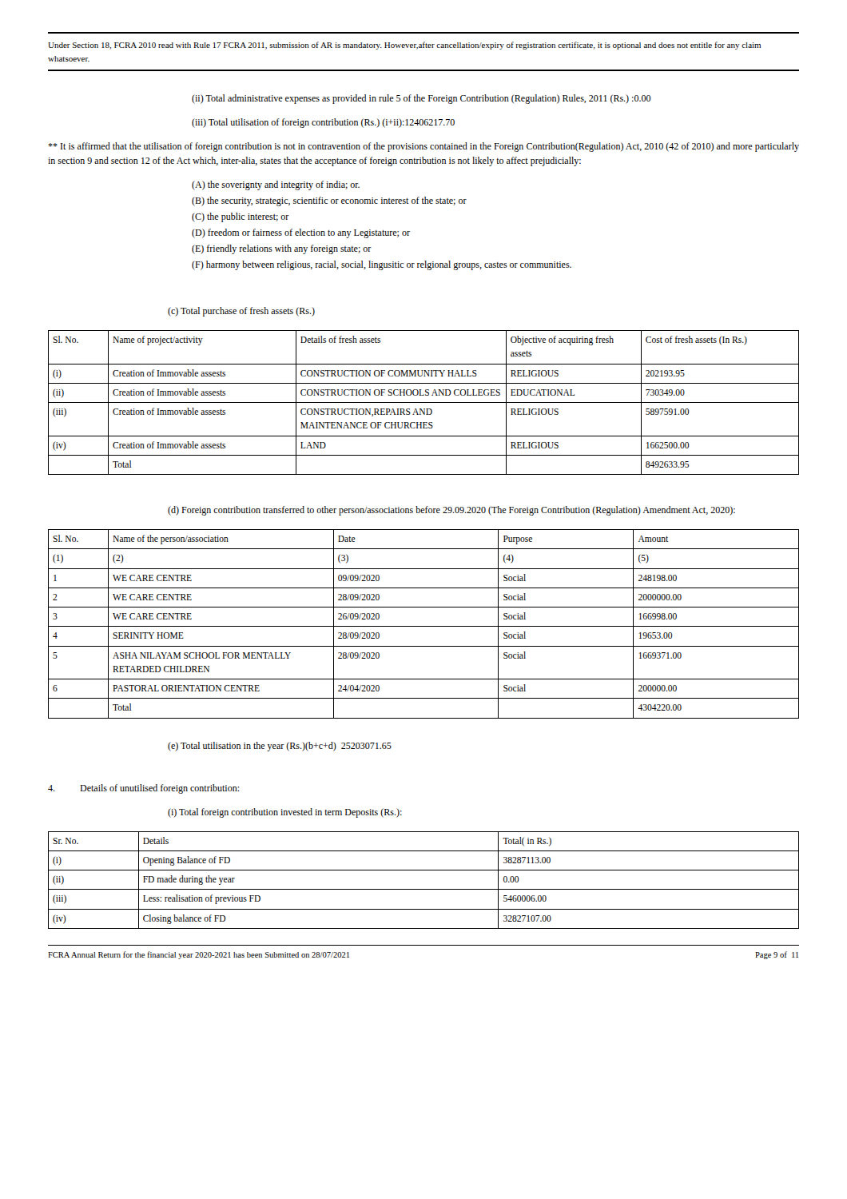Under Section 18, FCRA 2010 read with Rule 17 FCRA 2011, submission of AR is mandatory. However,after cancellation/expiry of registration certificate, it is optional and does not entitle for any claim whatsoever.
(ii) Total administrative expenses as provided in rule 5 of the Foreign Contribution (Regulation) Rules, 2011 (Rs.) :0.00
(iii) Total utilisation of foreign contribution (Rs.) (i+ii):12406217.70
** It is affirmed that the utilisation of foreign contribution is not in contravention of the provisions contained in the Foreign Contribution(Regulation) Act, 2010 (42 of 2010) and more particularly in section 9 and section 12 of the Act which, inter-alia, states that the acceptance of foreign contribution is not likely to affect prejudicially:
(A) the soverignty and integrity of india; or.
(B) the security, strategic, scientific or economic interest of the state; or
(C) the public interest; or
(D) freedom or fairness of election to any Legistature; or
(E) friendly relations with any foreign state; or
(F) harmony between religious, racial, social, lingusitic or relgional groups, castes or communities.
(c) Total purchase of fresh assets (Rs.)
| Sl. No. | Name of project/activity | Details of fresh assets | Objective of acquiring fresh assets | Cost of fresh assets (In Rs.) |
| --- | --- | --- | --- | --- |
| (i) | Creation of Immovable assests | CONSTRUCTION OF COMMUNITY HALLS | RELIGIOUS | 202193.95 |
| (ii) | Creation of Immovable assests | CONSTRUCTION OF SCHOOLS AND COLLEGES | EDUCATIONAL | 730349.00 |
| (iii) | Creation of Immovable assests | CONSTRUCTION,REPAIRS AND MAINTENANCE OF CHURCHES | RELIGIOUS | 5897591.00 |
| (iv) | Creation of Immovable assests | LAND | RELIGIOUS | 1662500.00 |
| | Total | | | 8492633.95 |
(d) Foreign contribution transferred to other person/associations before 29.09.2020 (The Foreign Contribution (Regulation) Amendment Act, 2020):
| Sl. No. | Name of the person/association | Date | Purpose | Amount |
| --- | --- | --- | --- | --- |
| (1) | (2) | (3) | (4) | (5) |
| 1 | WE CARE CENTRE | 09/09/2020 | Social | 248198.00 |
| 2 | WE CARE CENTRE | 28/09/2020 | Social | 2000000.00 |
| 3 | WE CARE CENTRE | 26/09/2020 | Social | 166998.00 |
| 4 | SERINITY HOME | 28/09/2020 | Social | 19653.00 |
| 5 | ASHA NILAYAM SCHOOL FOR MENTALLY RETARDED CHILDREN | 28/09/2020 | Social | 1669371.00 |
| 6 | PASTORAL ORIENTATION CENTRE | 24/04/2020 | Social | 200000.00 |
| | Total | | | 4304220.00 |
(e) Total utilisation in the year (Rs.)(b+c+d) 25203071.65
4. Details of unutilised foreign contribution:
(i) Total foreign contribution invested in term Deposits (Rs.):
| Sr. No. | Details | Total( in Rs.) |
| --- | --- | --- |
| (i) | Opening Balance of FD | 38287113.00 |
| (ii) | FD made during the year | 0.00 |
| (iii) | Less: realisation of previous FD | 5460006.00 |
| (iv) | Closing balance of FD | 32827107.00 |
FCRA Annual Return for the financial year 2020-2021 has been Submitted on 28/07/2021 Page 9 of 11